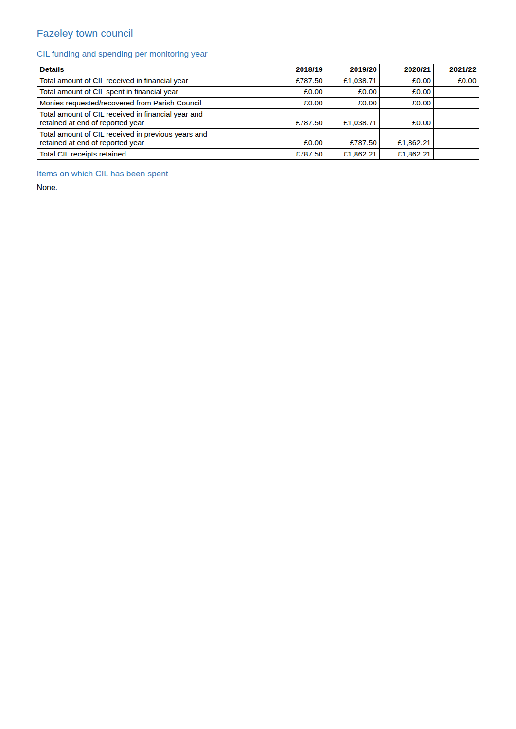Fazeley town council
CIL funding and spending per monitoring year
| Details | 2018/19 | 2019/20 | 2020/21 | 2021/22 |
| --- | --- | --- | --- | --- |
| Total amount of CIL received in financial year | £787.50 | £1,038.71 | £0.00 | £0.00 |
| Total amount of CIL spent in financial year | £0.00 | £0.00 | £0.00 | |
| Monies requested/recovered from Parish Council | £0.00 | £0.00 | £0.00 | |
| Total amount of CIL received in financial year and retained at end of reported year | £787.50 | £1,038.71 | £0.00 | |
| Total amount of CIL received in previous years and retained at end of reported year | £0.00 | £787.50 | £1,862.21 | |
| Total CIL receipts retained | £787.50 | £1,862.21 | £1,862.21 | |
Items on which CIL has been spent
None.